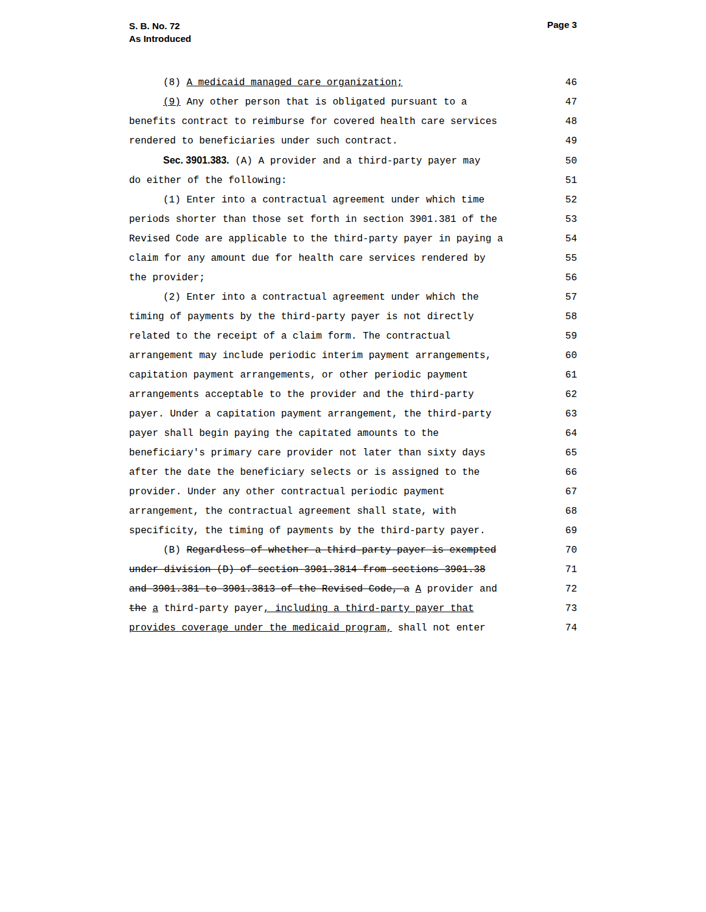S. B. No. 72
As Introduced
Page 3
(8) A medicaid managed care organization; 46
(9) Any other person that is obligated pursuant to a 47
benefits contract to reimburse for covered health care services 48
rendered to beneficiaries under such contract. 49
Sec. 3901.383. (A) A provider and a third-party payer may 50
do either of the following: 51
(1) Enter into a contractual agreement under which time 52
periods shorter than those set forth in section 3901.381 of the 53
Revised Code are applicable to the third-party payer in paying a 54
claim for any amount due for health care services rendered by 55
the provider; 56
(2) Enter into a contractual agreement under which the 57
timing of payments by the third-party payer is not directly 58
related to the receipt of a claim form. The contractual 59
arrangement may include periodic interim payment arrangements, 60
capitation payment arrangements, or other periodic payment 61
arrangements acceptable to the provider and the third-party 62
payer. Under a capitation payment arrangement, the third-party 63
payer shall begin paying the capitated amounts to the 64
beneficiary's primary care provider not later than sixty days 65
after the date the beneficiary selects or is assigned to the 66
provider. Under any other contractual periodic payment 67
arrangement, the contractual agreement shall state, with 68
specificity, the timing of payments by the third-party payer. 69
(B) Regardless of whether a third-party payer is exempted 70
under division (D) of section 3901.3814 from sections 3901.3871
and 3901.381 to 3901.3813 of the Revised Code, a A provider and 72
the a third-party payer, including a third-party payer that 73
provides coverage under the medicaid program, shall not enter 74